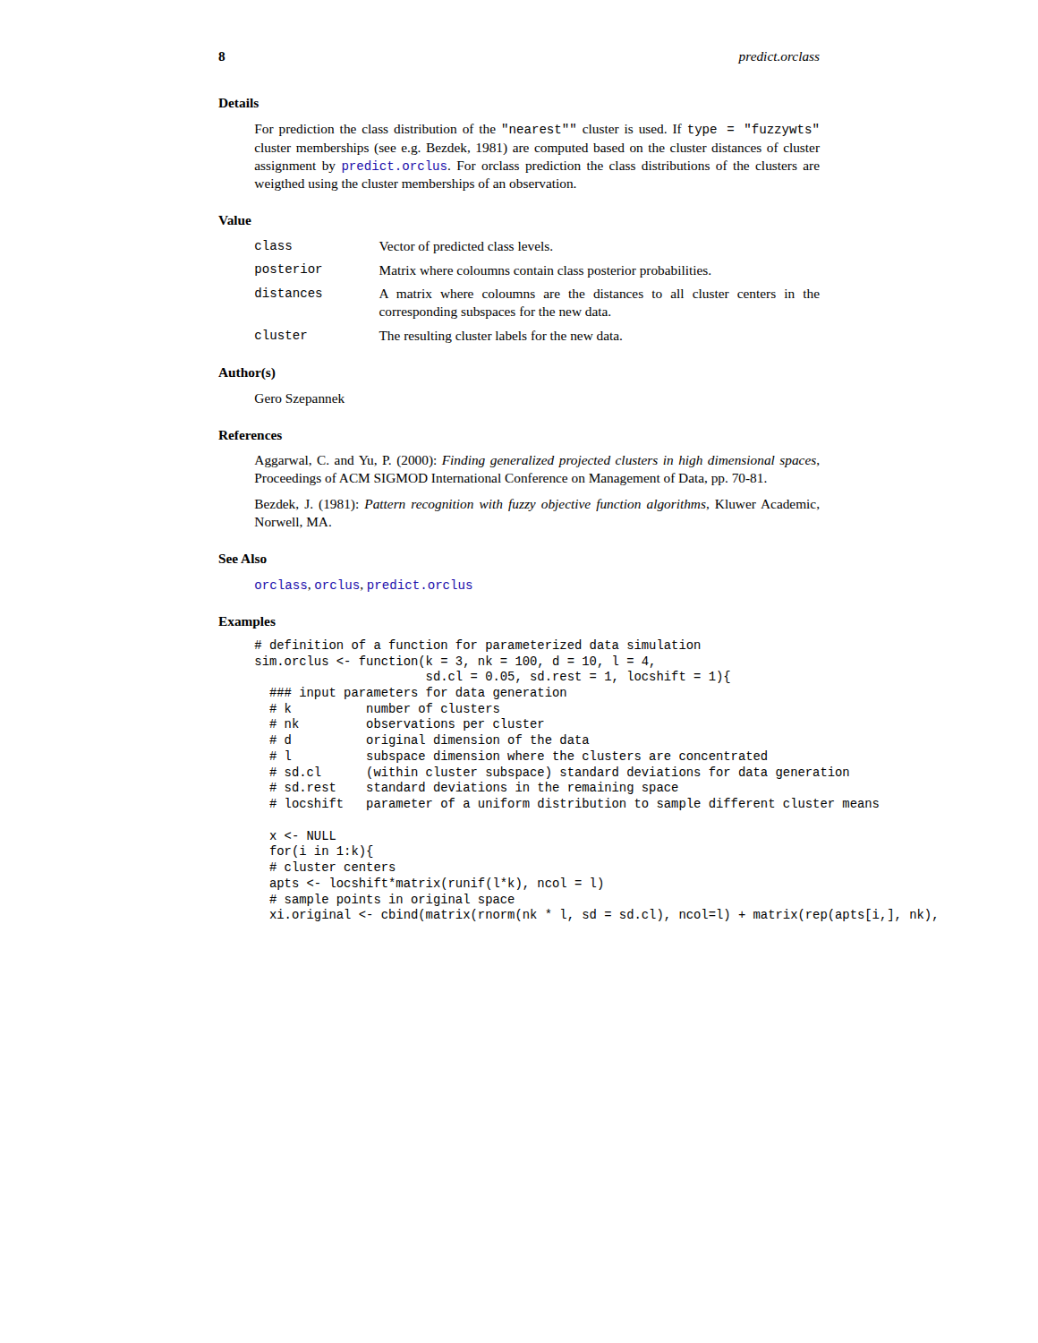8
predict.orclass
Details
For prediction the class distribution of the "nearest"" cluster is used. If type = "fuzzywts" cluster memberships (see e.g. Bezdek, 1981) are computed based on the cluster distances of cluster assignment by predict.orclus. For orclass prediction the class distributions of the clusters are weigthed using the cluster memberships of an observation.
Value
class
Vector of predicted class levels.
posterior
Matrix where coloumns contain class posterior probabilities.
distances
A matrix where coloumns are the distances to all cluster centers in the corresponding subspaces for the new data.
cluster
The resulting cluster labels for the new data.
Author(s)
Gero Szepannek
References
Aggarwal, C. and Yu, P. (2000): Finding generalized projected clusters in high dimensional spaces, Proceedings of ACM SIGMOD International Conference on Management of Data, pp. 70-81.
Bezdek, J. (1981): Pattern recognition with fuzzy objective function algorithms, Kluwer Academic, Norwell, MA.
See Also
orclass, orclus, predict.orclus
Examples
# definition of a function for parameterized data simulation
sim.orclus <- function(k = 3, nk = 100, d = 10, l = 4, 
                       sd.cl = 0.05, sd.rest = 1, locshift = 1){
  ### input parameters for data generation
  # k          number of clusters
  # nk         observations per cluster
  # d          original dimension of the data
  # l          subspace dimension where the clusters are concentrated
  # sd.cl      (within cluster subspace) standard deviations for data generation
  # sd.rest    standard deviations in the remaining space
  # locshift   parameter of a uniform distribution to sample different cluster means

  x <- NULL
  for(i in 1:k){
  # cluster centers
  apts <- locshift*matrix(runif(l*k), ncol = l)
  # sample points in original space
  xi.original <- cbind(matrix(rnorm(nk * l, sd = sd.cl), ncol=l) + matrix(rep(apts[i,], nk),